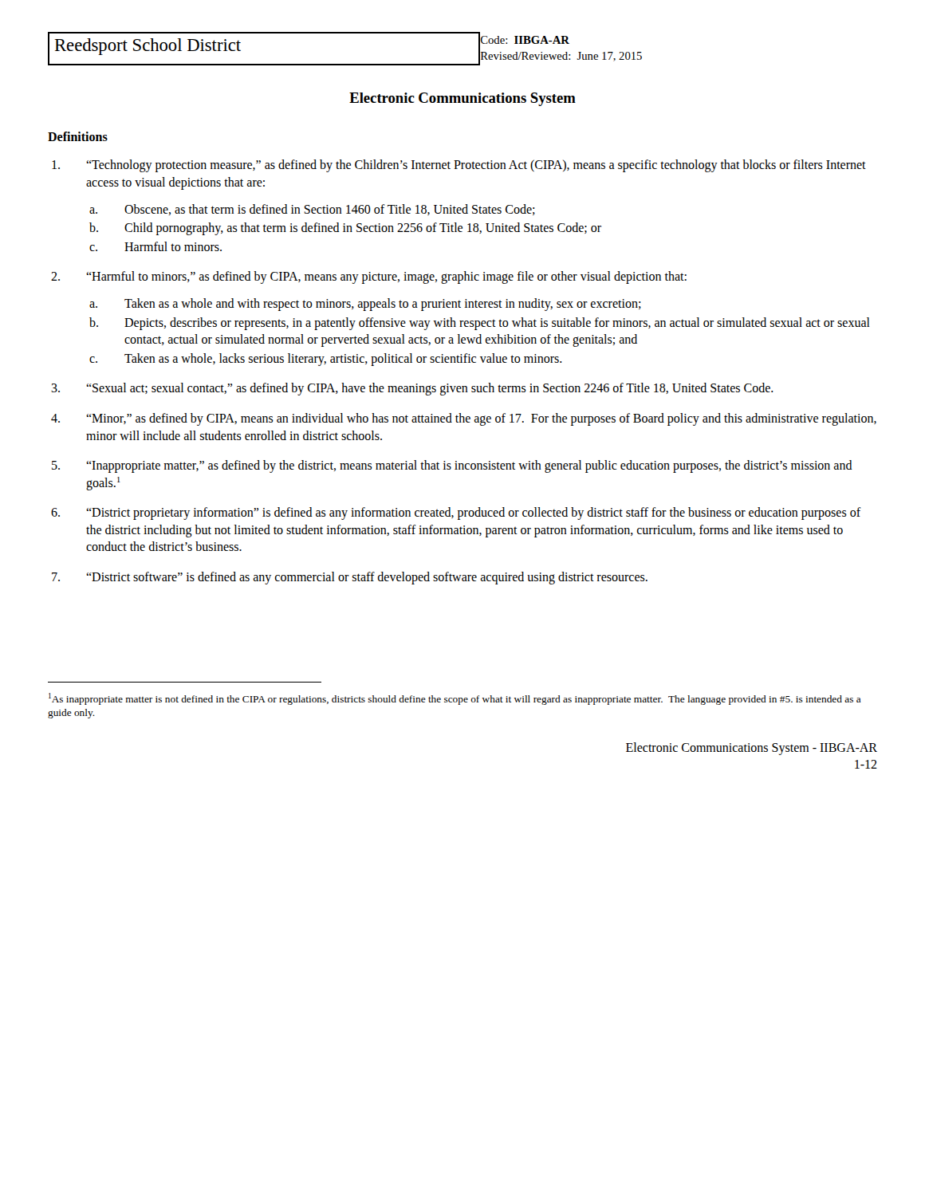| Reedsport School District | Code: IIBGA-AR Revised/Reviewed: June 17, 2015 |
Electronic Communications System
Definitions
“Technology protection measure,” as defined by the Children’s Internet Protection Act (CIPA), means a specific technology that blocks or filters Internet access to visual depictions that are:
Obscene, as that term is defined in Section 1460 of Title 18, United States Code;
Child pornography, as that term is defined in Section 2256 of Title 18, United States Code; or
Harmful to minors.
“Harmful to minors,” as defined by CIPA, means any picture, image, graphic image file or other visual depiction that:
Taken as a whole and with respect to minors, appeals to a prurient interest in nudity, sex or excretion;
Depicts, describes or represents, in a patently offensive way with respect to what is suitable for minors, an actual or simulated sexual act or sexual contact, actual or simulated normal or perverted sexual acts, or a lewd exhibition of the genitals; and
Taken as a whole, lacks serious literary, artistic, political or scientific value to minors.
“Sexual act; sexual contact,” as defined by CIPA, have the meanings given such terms in Section 2246 of Title 18, United States Code.
“Minor,” as defined by CIPA, means an individual who has not attained the age of 17. For the purposes of Board policy and this administrative regulation, minor will include all students enrolled in district schools.
“Inappropriate matter,” as defined by the district, means material that is inconsistent with general public education purposes, the district’s mission and goals.1
“District proprietary information” is defined as any information created, produced or collected by district staff for the business or education purposes of the district including but not limited to student information, staff information, parent or patron information, curriculum, forms and like items used to conduct the district’s business.
“District software” is defined as any commercial or staff developed software acquired using district resources.
1As inappropriate matter is not defined in the CIPA or regulations, districts should define the scope of what it will regard as inappropriate matter. The language provided in #5. is intended as a guide only.
Electronic Communications System - IIBGA-AR
1-12